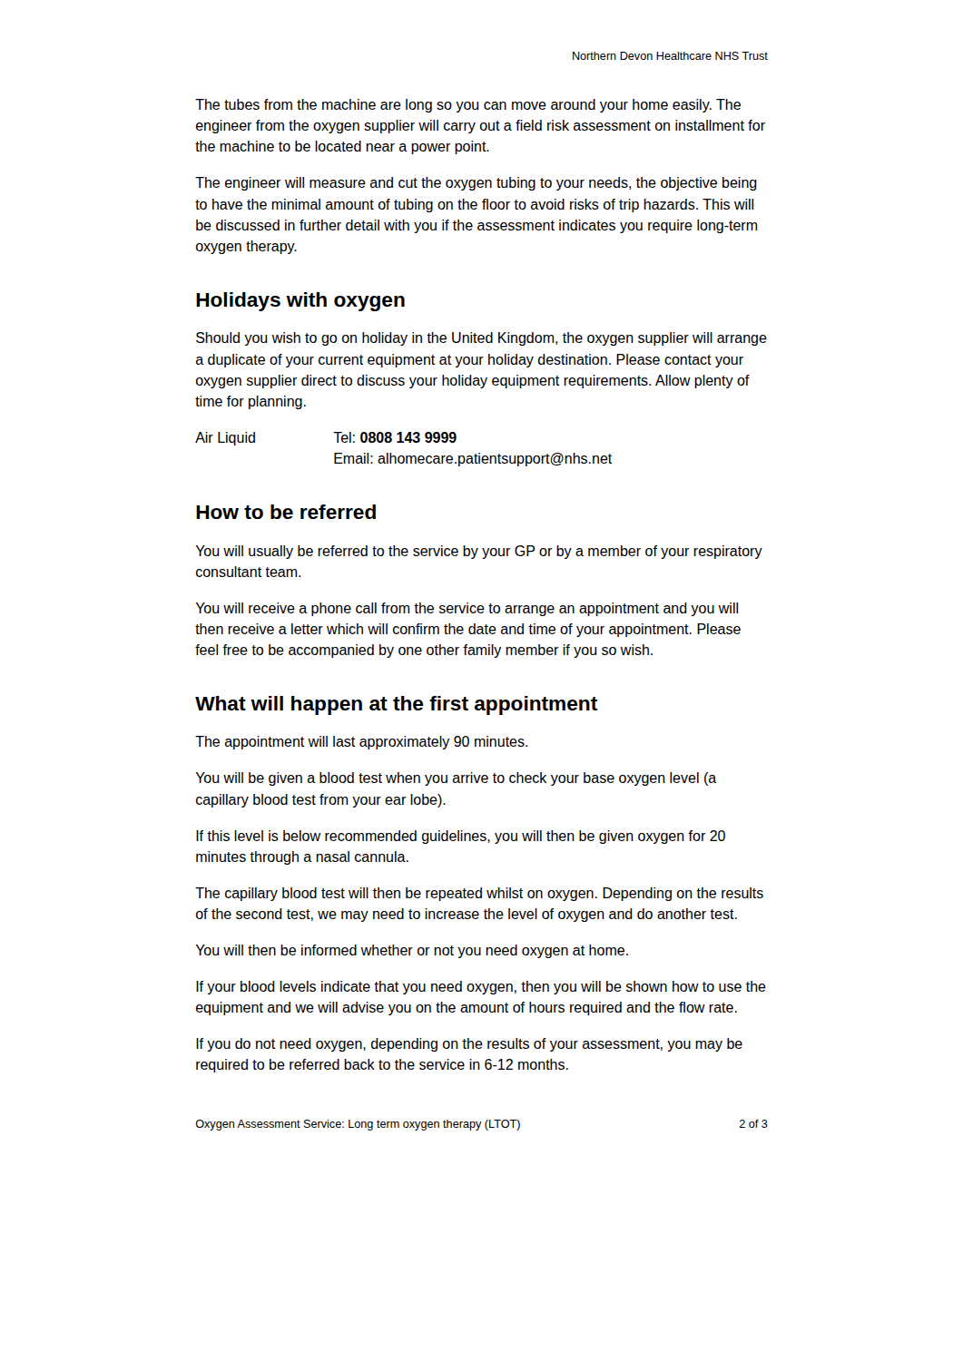Northern Devon Healthcare NHS Trust
The tubes from the machine are long so you can move around your home easily. The engineer from the oxygen supplier will carry out a field risk assessment on installment for the machine to be located near a power point.
The engineer will measure and cut the oxygen tubing to your needs, the objective being to have the minimal amount of tubing on the floor to avoid risks of trip hazards. This will be discussed in further detail with you if the assessment indicates you require long-term oxygen therapy.
Holidays with oxygen
Should you wish to go on holiday in the United Kingdom, the oxygen supplier will arrange a duplicate of your current equipment at your holiday destination. Please contact your oxygen supplier direct to discuss your holiday equipment requirements. Allow plenty of time for planning.
Air Liquid
Tel: 0808 143 9999
Email: alhomecare.patientsupport@nhs.net
How to be referred
You will usually be referred to the service by your GP or by a member of your respiratory consultant team.
You will receive a phone call from the service to arrange an appointment and you will then receive a letter which will confirm the date and time of your appointment. Please feel free to be accompanied by one other family member if you so wish.
What will happen at the first appointment
The appointment will last approximately 90 minutes.
You will be given a blood test when you arrive to check your base oxygen level (a capillary blood test from your ear lobe).
If this level is below recommended guidelines, you will then be given oxygen for 20 minutes through a nasal cannula.
The capillary blood test will then be repeated whilst on oxygen. Depending on the results of the second test, we may need to increase the level of oxygen and do another test.
You will then be informed whether or not you need oxygen at home.
If your blood levels indicate that you need oxygen, then you will be shown how to use the equipment and we will advise you on the amount of hours required and the flow rate.
If you do not need oxygen, depending on the results of your assessment, you may be required to be referred back to the service in 6-12 months.
Oxygen Assessment Service: Long term oxygen therapy (LTOT)
2 of 3